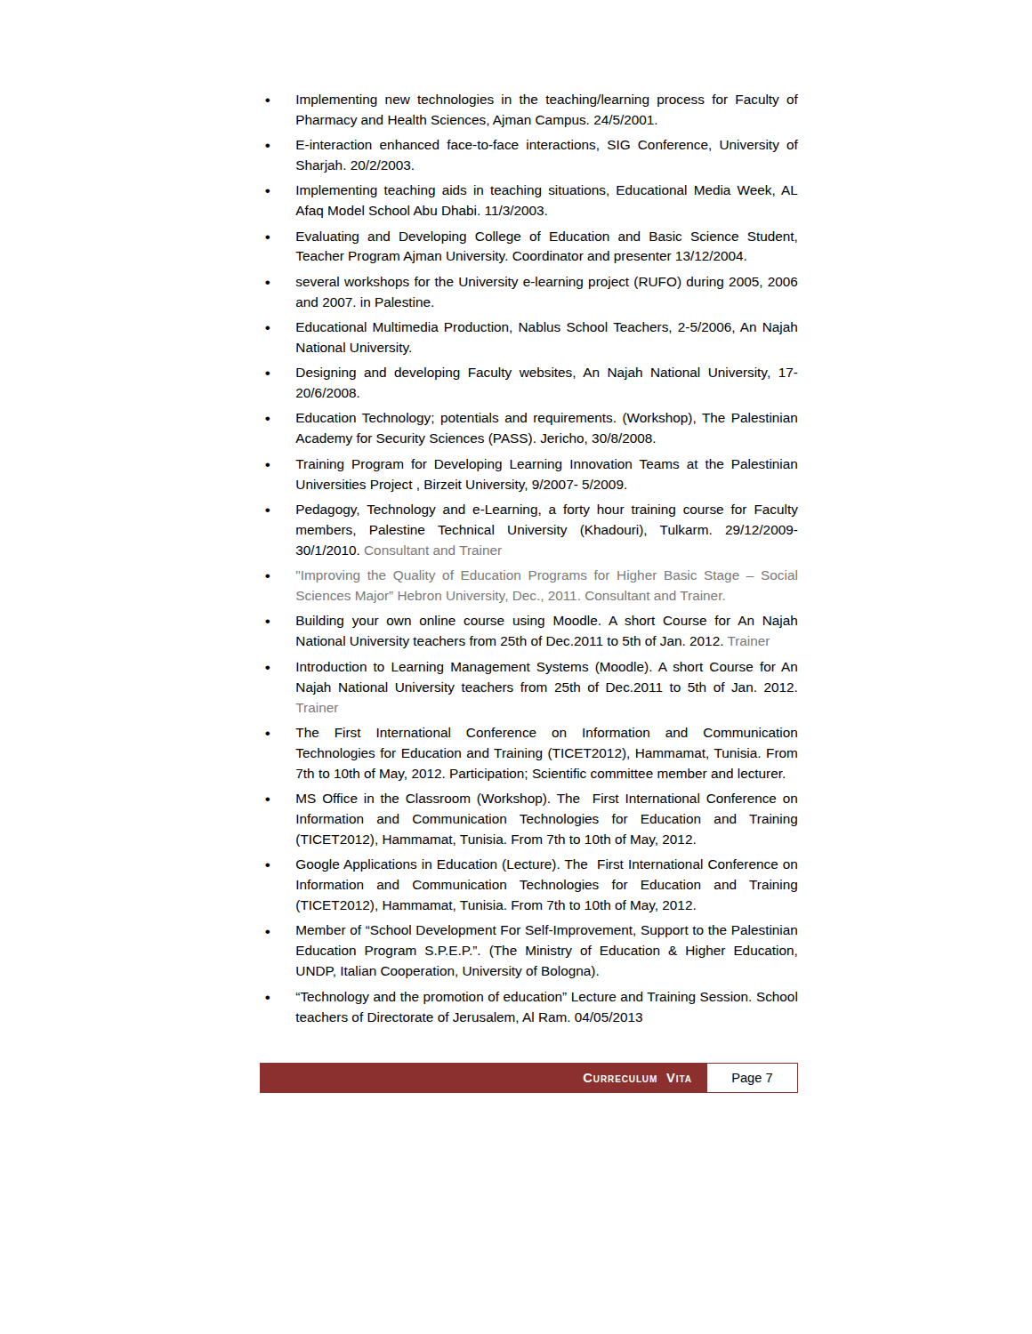Implementing new technologies in the teaching/learning process for Faculty of Pharmacy and Health Sciences, Ajman Campus. 24/5/2001.
E-interaction enhanced face-to-face interactions, SIG Conference, University of Sharjah. 20/2/2003.
Implementing teaching aids in teaching situations, Educational Media Week, AL Afaq Model School Abu Dhabi. 11/3/2003.
Evaluating and Developing College of Education and Basic Science Student, Teacher Program Ajman University. Coordinator and presenter 13/12/2004.
several workshops for the University e-learning project (RUFO) during 2005, 2006 and 2007. in Palestine.
Educational Multimedia Production, Nablus School Teachers, 2-5/2006, An Najah National University.
Designing and developing Faculty websites, An Najah National University, 17-20/6/2008.
Education Technology; potentials and requirements. (Workshop), The Palestinian Academy for Security Sciences (PASS). Jericho, 30/8/2008.
Training Program for Developing Learning Innovation Teams at the Palestinian Universities Project , Birzeit University, 9/2007- 5/2009.
Pedagogy, Technology and e-Learning, a forty hour training course for Faculty members, Palestine Technical University (Khadouri), Tulkarm. 29/12/2009- 30/1/2010. Consultant and Trainer
"Improving the Quality of Education Programs for Higher Basic Stage – Social Sciences Major” Hebron University, Dec., 2011. Consultant and Trainer.
Building your own online course using Moodle. A short Course for An Najah National University teachers from 25th of Dec.2011 to 5th of Jan. 2012. Trainer
Introduction to Learning Management Systems (Moodle). A short Course for An Najah National University teachers from 25th of Dec.2011 to 5th of Jan. 2012. Trainer
The First International Conference on Information and Communication Technologies for Education and Training (TICET2012), Hammamat, Tunisia. From 7th to 10th of May, 2012. Participation; Scientific committee member and lecturer.
MS Office in the Classroom (Workshop). The First International Conference on Information and Communication Technologies for Education and Training (TICET2012), Hammamat, Tunisia. From 7th to 10th of May, 2012.
Google Applications in Education (Lecture). The First International Conference on Information and Communication Technologies for Education and Training (TICET2012), Hammamat, Tunisia. From 7th to 10th of May, 2012.
Member of “School Development For Self-Improvement, Support to the Palestinian Education Program S.P.E.P.”. (The Ministry of Education & Higher Education, UNDP, Italian Cooperation, University of Bologna).
“Technology and the promotion of education” Lecture and Training Session. School teachers of Directorate of Jerusalem, Al Ram. 04/05/2013
Curreculum Vita
Page 7